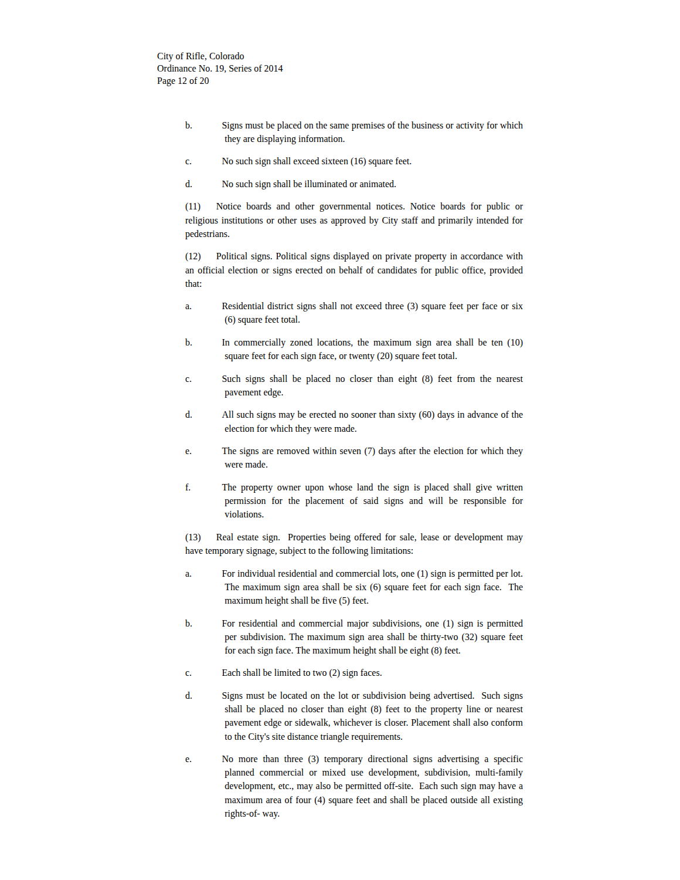City of Rifle, Colorado
Ordinance No. 19, Series of 2014
Page 12 of 20
b. Signs must be placed on the same premises of the business or activity for which they are displaying information.
c. No such sign shall exceed sixteen (16) square feet.
d. No such sign shall be illuminated or animated.
(11) Notice boards and other governmental notices. Notice boards for public or religious institutions or other uses as approved by City staff and primarily intended for pedestrians.
(12) Political signs. Political signs displayed on private property in accordance with an official election or signs erected on behalf of candidates for public office, provided that:
a. Residential district signs shall not exceed three (3) square feet per face or six (6) square feet total.
b. In commercially zoned locations, the maximum sign area shall be ten (10) square feet for each sign face, or twenty (20) square feet total.
c. Such signs shall be placed no closer than eight (8) feet from the nearest pavement edge.
d. All such signs may be erected no sooner than sixty (60) days in advance of the election for which they were made.
e. The signs are removed within seven (7) days after the election for which they were made.
f. The property owner upon whose land the sign is placed shall give written permission for the placement of said signs and will be responsible for violations.
(13) Real estate sign. Properties being offered for sale, lease or development may have temporary signage, subject to the following limitations:
a. For individual residential and commercial lots, one (1) sign is permitted per lot. The maximum sign area shall be six (6) square feet for each sign face. The maximum height shall be five (5) feet.
b. For residential and commercial major subdivisions, one (1) sign is permitted per subdivision. The maximum sign area shall be thirty-two (32) square feet for each sign face. The maximum height shall be eight (8) feet.
c. Each shall be limited to two (2) sign faces.
d. Signs must be located on the lot or subdivision being advertised. Such signs shall be placed no closer than eight (8) feet to the property line or nearest pavement edge or sidewalk, whichever is closer. Placement shall also conform to the City's site distance triangle requirements.
e. No more than three (3) temporary directional signs advertising a specific planned commercial or mixed use development, subdivision, multi-family development, etc., may also be permitted off-site. Each such sign may have a maximum area of four (4) square feet and shall be placed outside all existing rights-of- way.